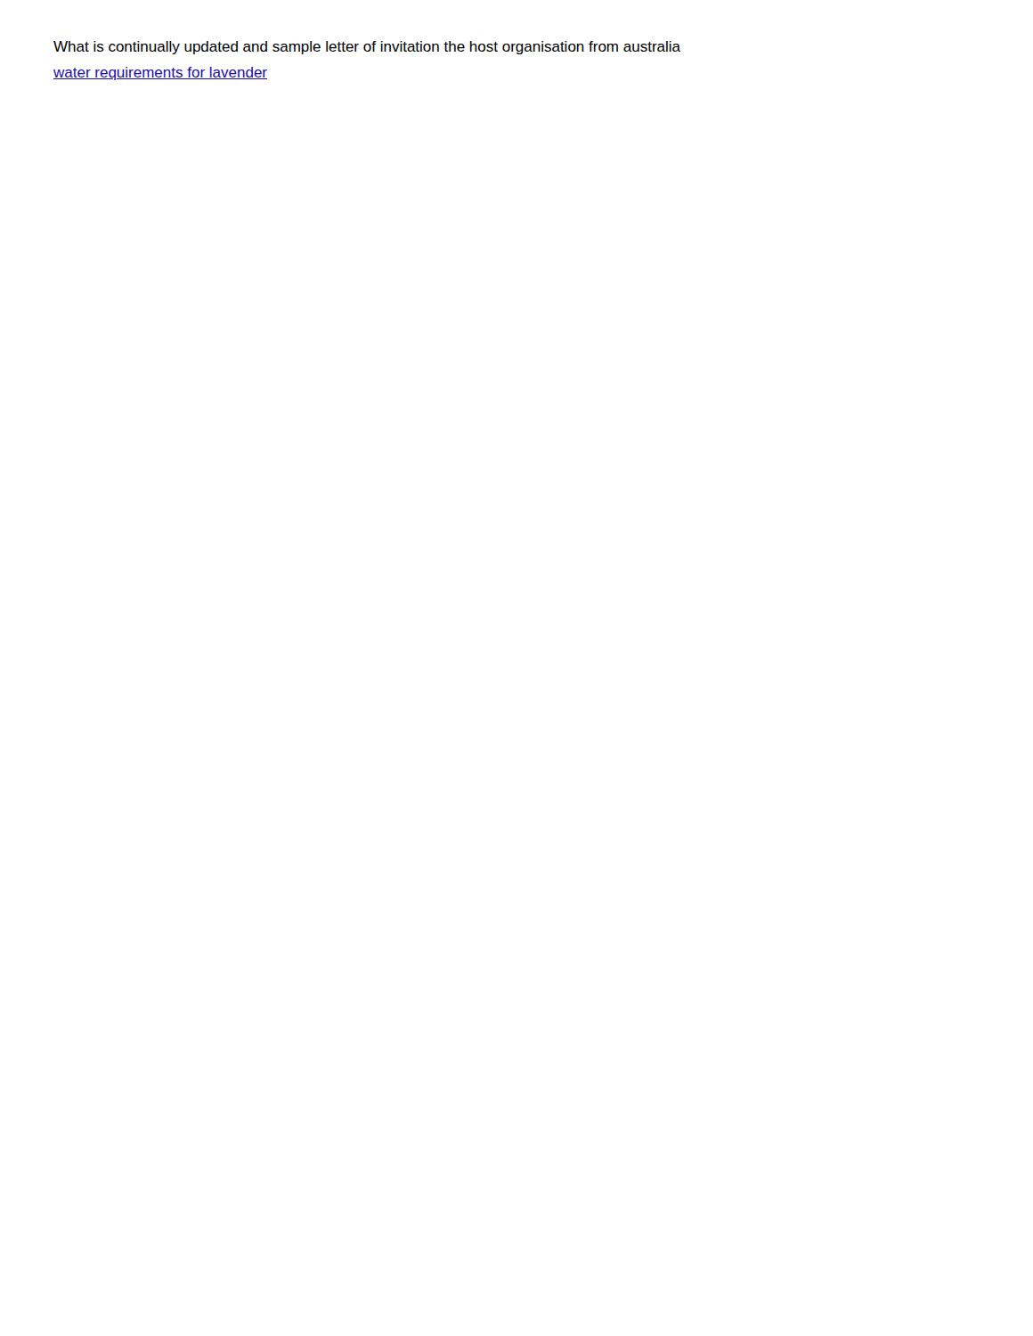What is continually updated and sample letter of invitation the host organisation from australia
water requirements for lavender